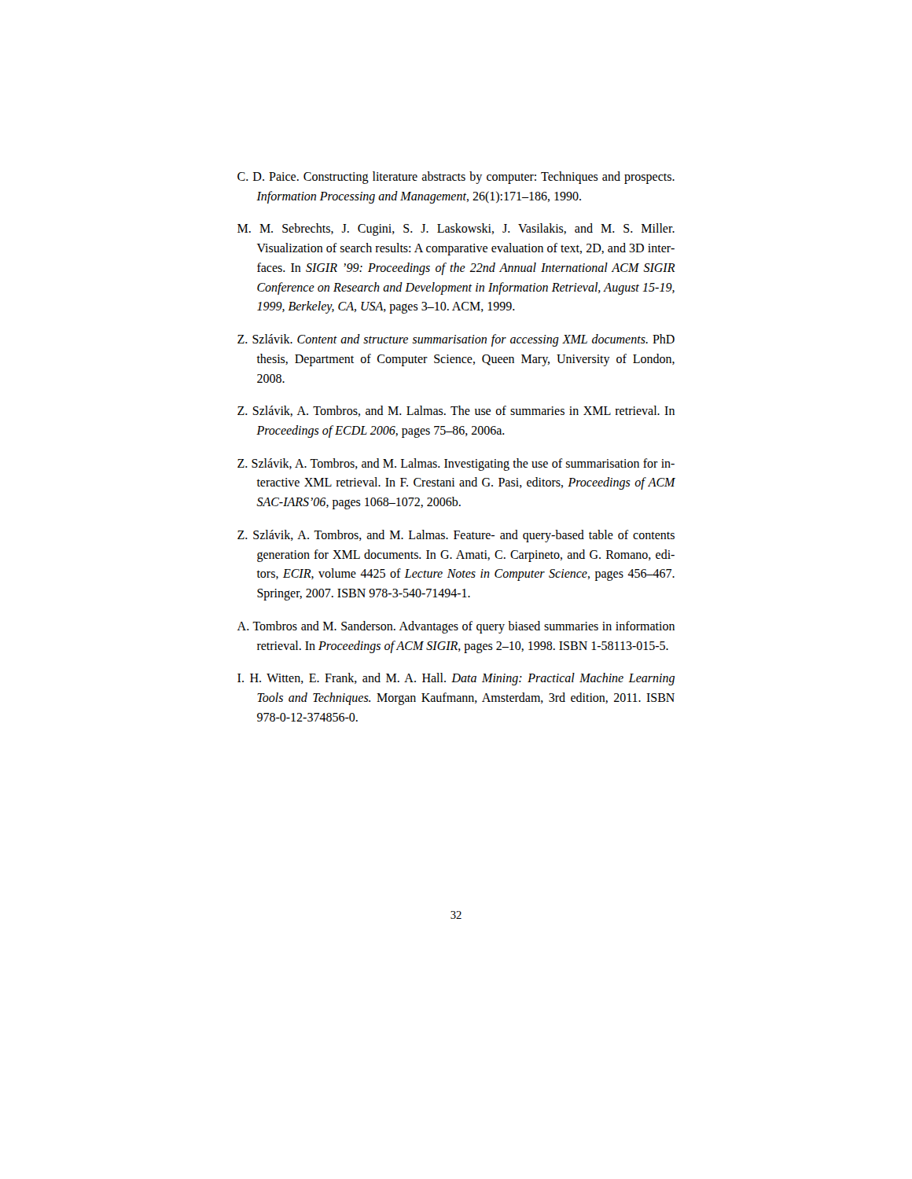C. D. Paice. Constructing literature abstracts by computer: Techniques and prospects. Information Processing and Management, 26(1):171–186, 1990.
M. M. Sebrechts, J. Cugini, S. J. Laskowski, J. Vasilakis, and M. S. Miller. Visualization of search results: A comparative evaluation of text, 2D, and 3D interfaces. In SIGIR ’99: Proceedings of the 22nd Annual International ACM SIGIR Conference on Research and Development in Information Retrieval, August 15-19, 1999, Berkeley, CA, USA, pages 3–10. ACM, 1999.
Z. Szlávik. Content and structure summarisation for accessing XML documents. PhD thesis, Department of Computer Science, Queen Mary, University of London, 2008.
Z. Szlávik, A. Tombros, and M. Lalmas. The use of summaries in XML retrieval. In Proceedings of ECDL 2006, pages 75–86, 2006a.
Z. Szlávik, A. Tombros, and M. Lalmas. Investigating the use of summarisation for interactive XML retrieval. In F. Crestani and G. Pasi, editors, Proceedings of ACM SAC-IARS’06, pages 1068–1072, 2006b.
Z. Szlávik, A. Tombros, and M. Lalmas. Feature- and query-based table of contents generation for XML documents. In G. Amati, C. Carpineto, and G. Romano, editors, ECIR, volume 4425 of Lecture Notes in Computer Science, pages 456–467. Springer, 2007. ISBN 978-3-540-71494-1.
A. Tombros and M. Sanderson. Advantages of query biased summaries in information retrieval. In Proceedings of ACM SIGIR, pages 2–10, 1998. ISBN 1-58113-015-5.
I. H. Witten, E. Frank, and M. A. Hall. Data Mining: Practical Machine Learning Tools and Techniques. Morgan Kaufmann, Amsterdam, 3rd edition, 2011. ISBN 978-0-12-374856-0.
32